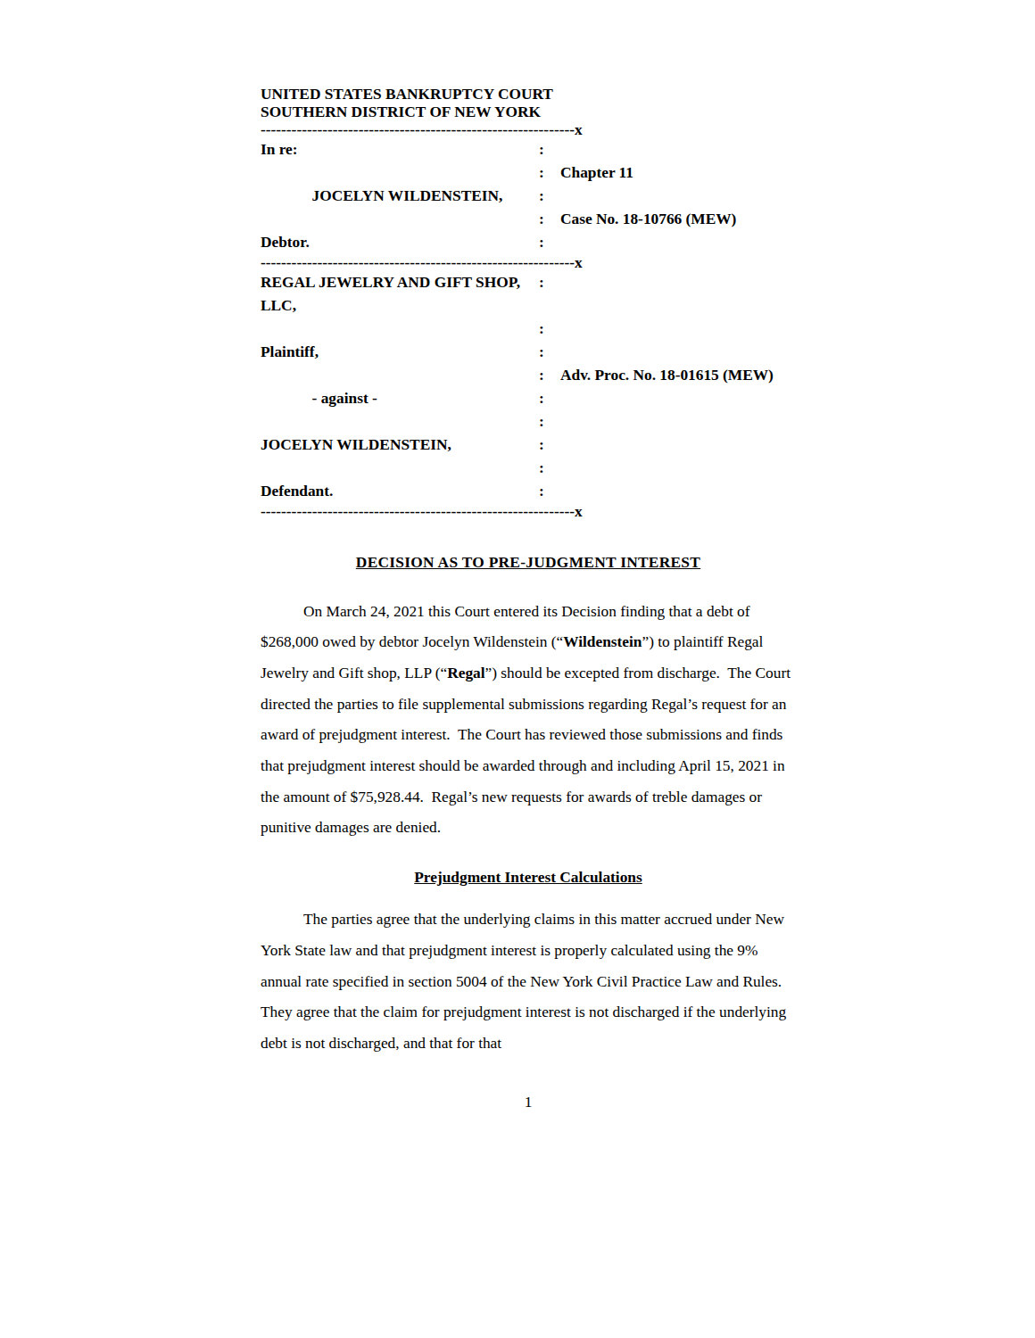UNITED STATES BANKRUPTCY COURT
SOUTHERN DISTRICT OF NEW YORK
-------------------------------------------------------------x
| In re: | : | |
| | : | Chapter 11 |
| JOCELYN WILDENSTEIN, | : | |
| | : | Case No. 18-10766 (MEW) |
| Debtor. | : | |
-------------------------------------------------------------x
| REGAL JEWELRY AND GIFT SHOP, LLC, | : | |
| | : | |
| Plaintiff, | : | |
| | : | Adv. Proc. No. 18-01615 (MEW) |
| - against - | : | |
| | : | |
| JOCELYN WILDENSTEIN, | : | |
| | : | |
| Defendant. | : | |
-------------------------------------------------------------x
DECISION AS TO PRE-JUDGMENT INTEREST
On March 24, 2021 this Court entered its Decision finding that a debt of $268,000 owed by debtor Jocelyn Wildenstein (“Wildenstein”) to plaintiff Regal Jewelry and Gift shop, LLP (“Regal”) should be excepted from discharge. The Court directed the parties to file supplemental submissions regarding Regal’s request for an award of prejudgment interest. The Court has reviewed those submissions and finds that prejudgment interest should be awarded through and including April 15, 2021 in the amount of $75,928.44. Regal’s new requests for awards of treble damages or punitive damages are denied.
Prejudgment Interest Calculations
The parties agree that the underlying claims in this matter accrued under New York State law and that prejudgment interest is properly calculated using the 9% annual rate specified in section 5004 of the New York Civil Practice Law and Rules. They agree that the claim for prejudgment interest is not discharged if the underlying debt is not discharged, and that for that
1